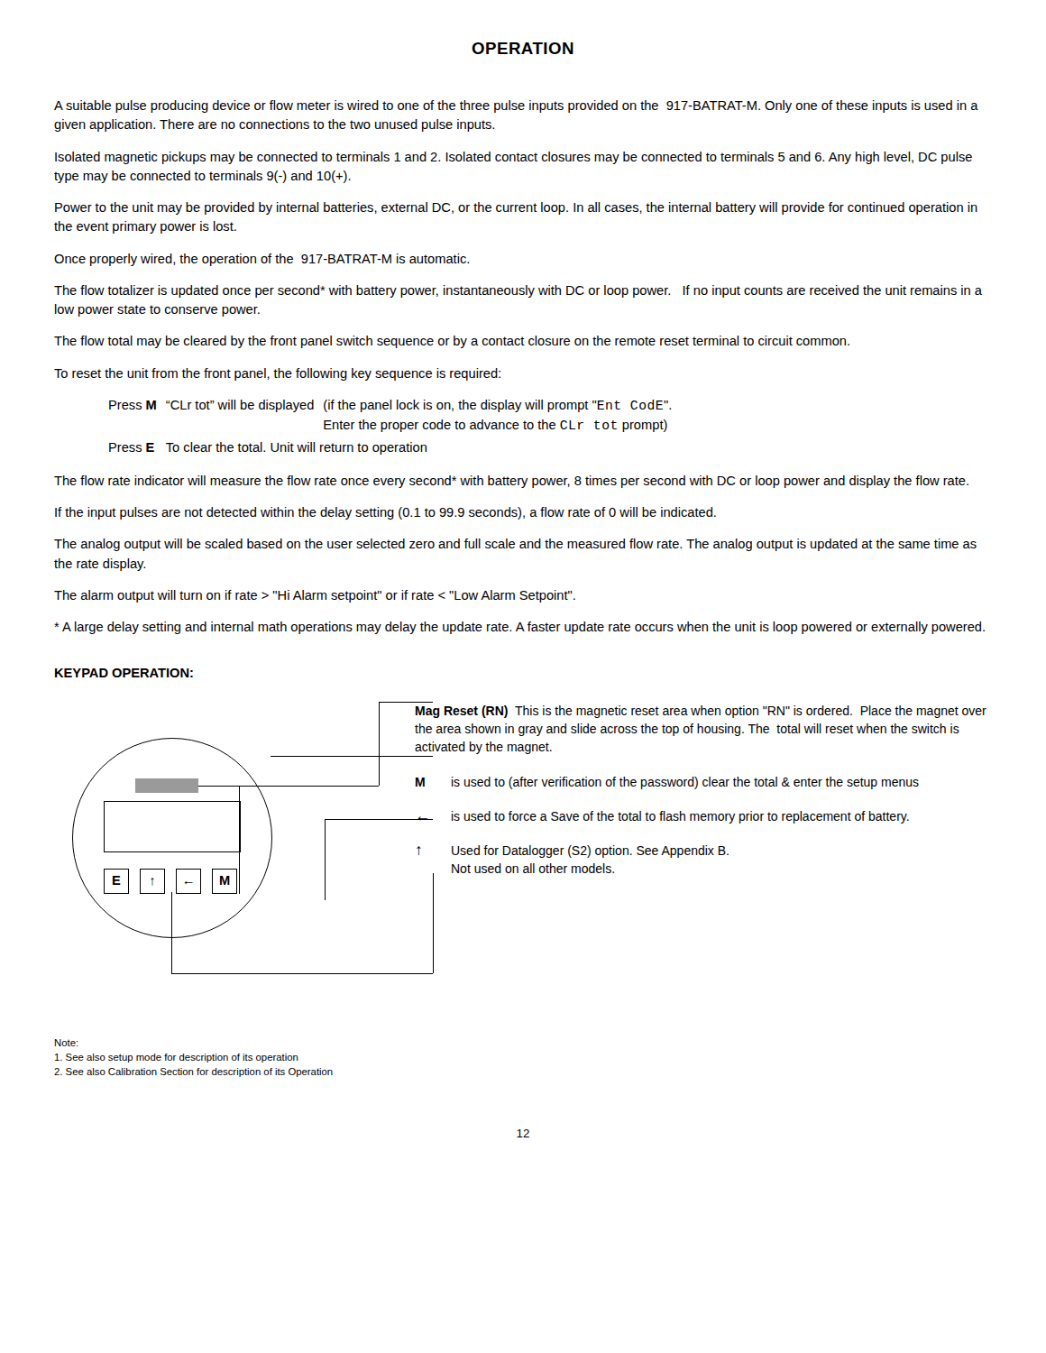OPERATION
A suitable pulse producing device or flow meter is wired to one of the three pulse inputs provided on the 917-BATRAT-M. Only one of these inputs is used in a given application. There are no connections to the two unused pulse inputs.
Isolated magnetic pickups may be connected to terminals 1 and 2. Isolated contact closures may be connected to terminals 5 and 6. Any high level, DC pulse type may be connected to terminals 9(-) and 10(+).
Power to the unit may be provided by internal batteries, external DC, or the current loop. In all cases, the internal battery will provide for continued operation in the event primary power is lost.
Once properly wired, the operation of the 917-BATRAT-M is automatic.
The flow totalizer is updated once per second* with battery power, instantaneously with DC or loop power. If no input counts are received the unit remains in a low power state to conserve power.
The flow total may be cleared by the front panel switch sequence or by a contact closure on the remote reset terminal to circuit common.
To reset the unit from the front panel, the following key sequence is required:
| Press M | “CLr tot” will be displayed | (if the panel lock is on, the display will prompt " Ent CodE ". Enter the proper code to advance to the CLr tot prompt) |
| Press E | To clear the total. Unit will return to operation |
The flow rate indicator will measure the flow rate once every second* with battery power, 8 times per second with DC or loop power and display the flow rate.
If the input pulses are not detected within the delay setting (0.1 to 99.9 seconds), a flow rate of 0 will be indicated.
The analog output will be scaled based on the user selected zero and full scale and the measured flow rate. The analog output is updated at the same time as the rate display.
The alarm output will turn on if rate > "Hi Alarm setpoint" or if rate < "Low Alarm Setpoint".
* A large delay setting and internal math operations may delay the update rate. A faster update rate occurs when the unit is loop powered or externally powered.
KEYPAD OPERATION:
E
↑
←
M
Mag Reset (RN) This is the magnetic reset area when option "RN" is ordered. Place the magnet over the area shown in gray and slide across the top of housing. The total will reset when the switch is activated by the magnet.
M
is used to (after verification of the password) clear the total & enter the setup menus
←
is used to force a Save of the total to flash memory prior to replacement of battery.
↑
Used for Datalogger (S2) option. See Appendix B.
Not used on all other models.
Note:
1. See also setup mode for description of its operation
2. See also Calibration Section for description of its Operation
12